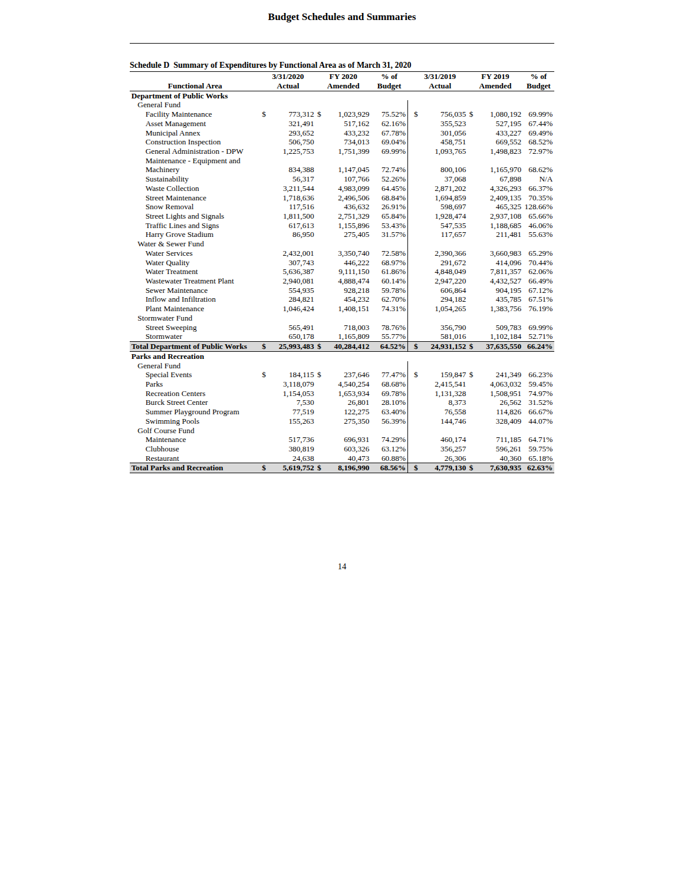Budget Schedules and Summaries
Schedule D Summary of Expenditures by Functional Area as of March 31, 2020
| | 3/31/2020 | FY 2020 | % of | | 3/31/2019 | FY 2019 | % of |
| --- | --- | --- | --- | --- | --- | --- | --- |
| Functional Area | Actual | Amended | Budget | | Actual | Amended | Budget |
| Department of Public Works |
| General Fund | | | | | | | | | | | |
| Facility Maintenance | $ | 773,312 | $ | 1,023,929 | 75.52% | | $ | 756,035 | $ | 1,080,192 | 69.99% |
| Asset Management | | 321,491 | | 517,162 | 62.16% | | | 355,523 | | 527,195 | 67.44% |
| Municipal Annex | | 293,652 | | 433,232 | 67.78% | | | 301,056 | | 433,227 | 69.49% |
| Construction Inspection | | 506,750 | | 734,013 | 69.04% | | | 458,751 | | 669,552 | 68.52% |
| General Administration - DPW | | 1,225,753 | | 1,751,399 | 69.99% | | | 1,093,765 | | 1,498,823 | 72.97% |
| Maintenance - Equipment and Machinery | | 834,388 | | 1,147,045 | 72.74% | | | 800,106 | | 1,165,970 | 68.62% |
| Sustainability | | 56,317 | | 107,766 | 52.26% | | | 37,068 | | 67,898 | N/A |
| Waste Collection | | 3,211,544 | | 4,983,099 | 64.45% | | | 2,871,202 | | 4,326,293 | 66.37% |
| Street Maintenance | | 1,718,636 | | 2,496,506 | 68.84% | | | 1,694,859 | | 2,409,135 | 70.35% |
| Snow Removal | | 117,516 | | 436,632 | 26.91% | | | 598,697 | | 465,325 | 128.66% |
| Street Lights and Signals | | 1,811,500 | | 2,751,329 | 65.84% | | | 1,928,474 | | 2,937,108 | 65.66% |
| Traffic Lines and Signs | | 617,613 | | 1,155,896 | 53.43% | | | 547,535 | | 1,188,685 | 46.06% |
| Harry Grove Stadium | | 86,950 | | 275,405 | 31.57% | | | 117,657 | | 211,481 | 55.63% |
| Water & Sewer Fund | | | | | | | | | | | |
| Water Services | | 2,432,001 | | 3,350,740 | 72.58% | | | 2,390,366 | | 3,660,983 | 65.29% |
| Water Quality | | 307,743 | | 446,222 | 68.97% | | | 291,672 | | 414,096 | 70.44% |
| Water Treatment | | 5,636,387 | | 9,111,150 | 61.86% | | | 4,848,049 | | 7,811,357 | 62.06% |
| Wastewater Treatment Plant | | 2,940,081 | | 4,888,474 | 60.14% | | | 2,947,220 | | 4,432,527 | 66.49% |
| Sewer Maintenance | | 554,935 | | 928,218 | 59.78% | | | 606,864 | | 904,195 | 67.12% |
| Inflow and Infiltration | | 284,821 | | 454,232 | 62.70% | | | 294,182 | | 435,785 | 67.51% |
| Plant Maintenance | | 1,046,424 | | 1,408,151 | 74.31% | | | 1,054,265 | | 1,383,756 | 76.19% |
| Stormwater Fund | | | | | | | | | | | |
| Street Sweeping | | 565,491 | | 718,003 | 78.76% | | | 356,790 | | 509,783 | 69.99% |
| Stormwater | | 650,178 | | 1,165,809 | 55.77% | | | 581,016 | | 1,102,184 | 52.71% |
| Total Department of Public Works | $ | 25,993,483 | $ | 40,284,412 | 64.52% | | $ | 24,931,152 | $ | 37,635,550 | 66.24% |
| Parks and Recreation |
| General Fund | | | | | | | | | | | |
| Special Events | $ | 184,115 | $ | 237,646 | 77.47% | | $ | 159,847 | $ | 241,349 | 66.23% |
| Parks | | 3,118,079 | | 4,540,254 | 68.68% | | | 2,415,541 | | 4,063,032 | 59.45% |
| Recreation Centers | | 1,154,053 | | 1,653,934 | 69.78% | | | 1,131,328 | | 1,508,951 | 74.97% |
| Burck Street Center | | 7,530 | | 26,801 | 28.10% | | | 8,373 | | 26,562 | 31.52% |
| Summer Playground Program | | 77,519 | | 122,275 | 63.40% | | | 76,558 | | 114,826 | 66.67% |
| Swimming Pools | | 155,263 | | 275,350 | 56.39% | | | 144,746 | | 328,409 | 44.07% |
| Golf Course Fund | | | | | | | | | | | |
| Maintenance | | 517,736 | | 696,931 | 74.29% | | | 460,174 | | 711,185 | 64.71% |
| Clubhouse | | 380,819 | | 603,326 | 63.12% | | | 356,257 | | 596,261 | 59.75% |
| Restaurant | | 24,638 | | 40,473 | 60.88% | | | 26,306 | | 40,360 | 65.18% |
| Total Parks and Recreation | $ | 5,619,752 | $ | 8,196,990 | 68.56% | | $ | 4,779,130 | $ | 7,630,935 | 62.63% |
14